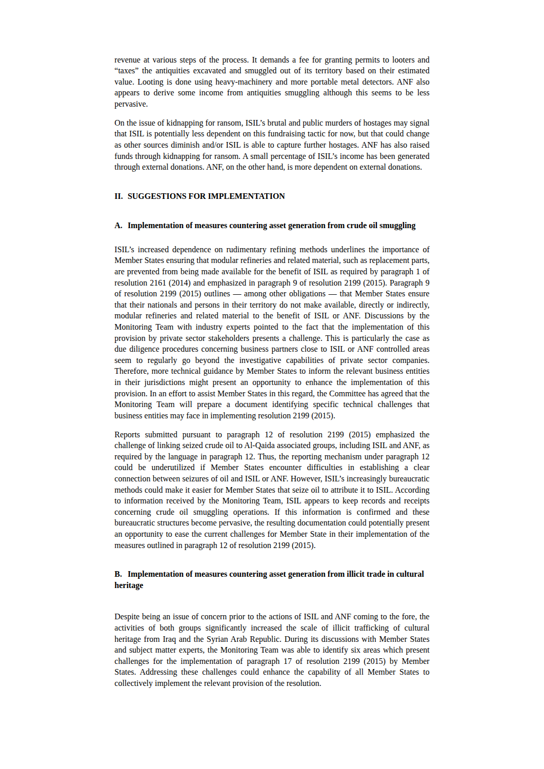revenue at various steps of the process. It demands a fee for granting permits to looters and “taxes” the antiquities excavated and smuggled out of its territory based on their estimated value. Looting is done using heavy-machinery and more portable metal detectors. ANF also appears to derive some income from antiquities smuggling although this seems to be less pervasive.
On the issue of kidnapping for ransom, ISIL’s brutal and public murders of hostages may signal that ISIL is potentially less dependent on this fundraising tactic for now, but that could change as other sources diminish and/or ISIL is able to capture further hostages. ANF has also raised funds through kidnapping for ransom. A small percentage of ISIL’s income has been generated through external donations. ANF, on the other hand, is more dependent on external donations.
II. SUGGESTIONS FOR IMPLEMENTATION
A. Implementation of measures countering asset generation from crude oil smuggling
ISIL’s increased dependence on rudimentary refining methods underlines the importance of Member States ensuring that modular refineries and related material, such as replacement parts, are prevented from being made available for the benefit of ISIL as required by paragraph 1 of resolution 2161 (2014) and emphasized in paragraph 9 of resolution 2199 (2015). Paragraph 9 of resolution 2199 (2015) outlines — among other obligations — that Member States ensure that their nationals and persons in their territory do not make available, directly or indirectly, modular refineries and related material to the benefit of ISIL or ANF. Discussions by the Monitoring Team with industry experts pointed to the fact that the implementation of this provision by private sector stakeholders presents a challenge. This is particularly the case as due diligence procedures concerning business partners close to ISIL or ANF controlled areas seem to regularly go beyond the investigative capabilities of private sector companies. Therefore, more technical guidance by Member States to inform the relevant business entities in their jurisdictions might present an opportunity to enhance the implementation of this provision. In an effort to assist Member States in this regard, the Committee has agreed that the Monitoring Team will prepare a document identifying specific technical challenges that business entities may face in implementing resolution 2199 (2015).
Reports submitted pursuant to paragraph 12 of resolution 2199 (2015) emphasized the challenge of linking seized crude oil to Al-Qaida associated groups, including ISIL and ANF, as required by the language in paragraph 12. Thus, the reporting mechanism under paragraph 12 could be underutilized if Member States encounter difficulties in establishing a clear connection between seizures of oil and ISIL or ANF. However, ISIL’s increasingly bureaucratic methods could make it easier for Member States that seize oil to attribute it to ISIL. According to information received by the Monitoring Team, ISIL appears to keep records and receipts concerning crude oil smuggling operations. If this information is confirmed and these bureaucratic structures become pervasive, the resulting documentation could potentially present an opportunity to ease the current challenges for Member State in their implementation of the measures outlined in paragraph 12 of resolution 2199 (2015).
B. Implementation of measures countering asset generation from illicit trade in cultural heritage
Despite being an issue of concern prior to the actions of ISIL and ANF coming to the fore, the activities of both groups significantly increased the scale of illicit trafficking of cultural heritage from Iraq and the Syrian Arab Republic. During its discussions with Member States and subject matter experts, the Monitoring Team was able to identify six areas which present challenges for the implementation of paragraph 17 of resolution 2199 (2015) by Member States. Addressing these challenges could enhance the capability of all Member States to collectively implement the relevant provision of the resolution.